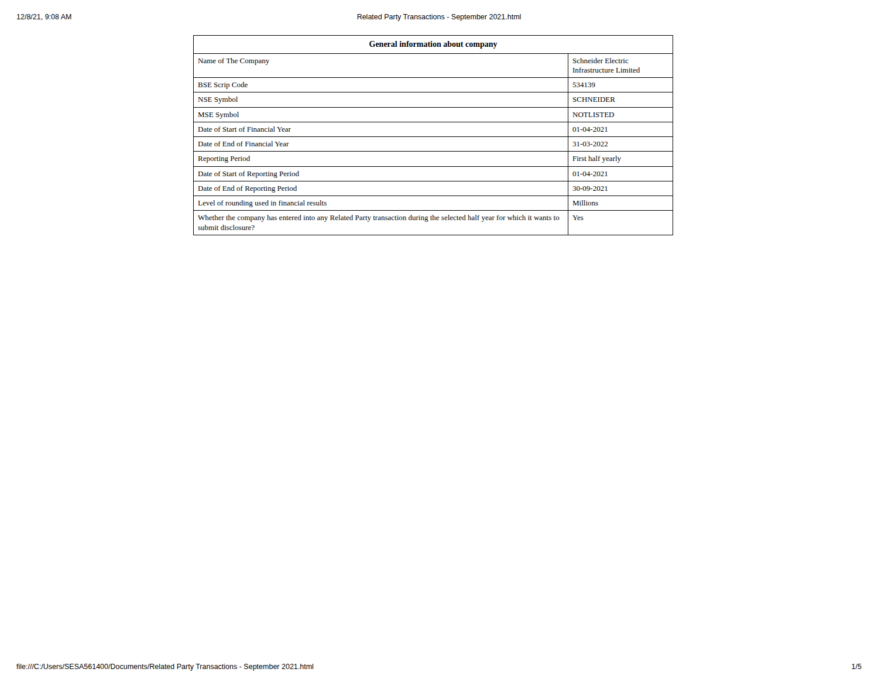12/8/21, 9:08 AM
Related Party Transactions - September 2021.html
| General information about company |
| --- |
| Name of The Company | Schneider Electric Infrastructure Limited |
| BSE Scrip Code | 534139 |
| NSE Symbol | SCHNEIDER |
| MSE Symbol | NOTLISTED |
| Date of Start of Financial Year | 01-04-2021 |
| Date of End of Financial Year | 31-03-2022 |
| Reporting Period | First half yearly |
| Date of Start of Reporting Period | 01-04-2021 |
| Date of End of Reporting Period | 30-09-2021 |
| Level of rounding used in financial results | Millions |
| Whether the company has entered into any Related Party transaction during the selected half year for which it wants to submit disclosure? | Yes |
file:///C:/Users/SESA561400/Documents/Related Party Transactions - September 2021.html
1/5